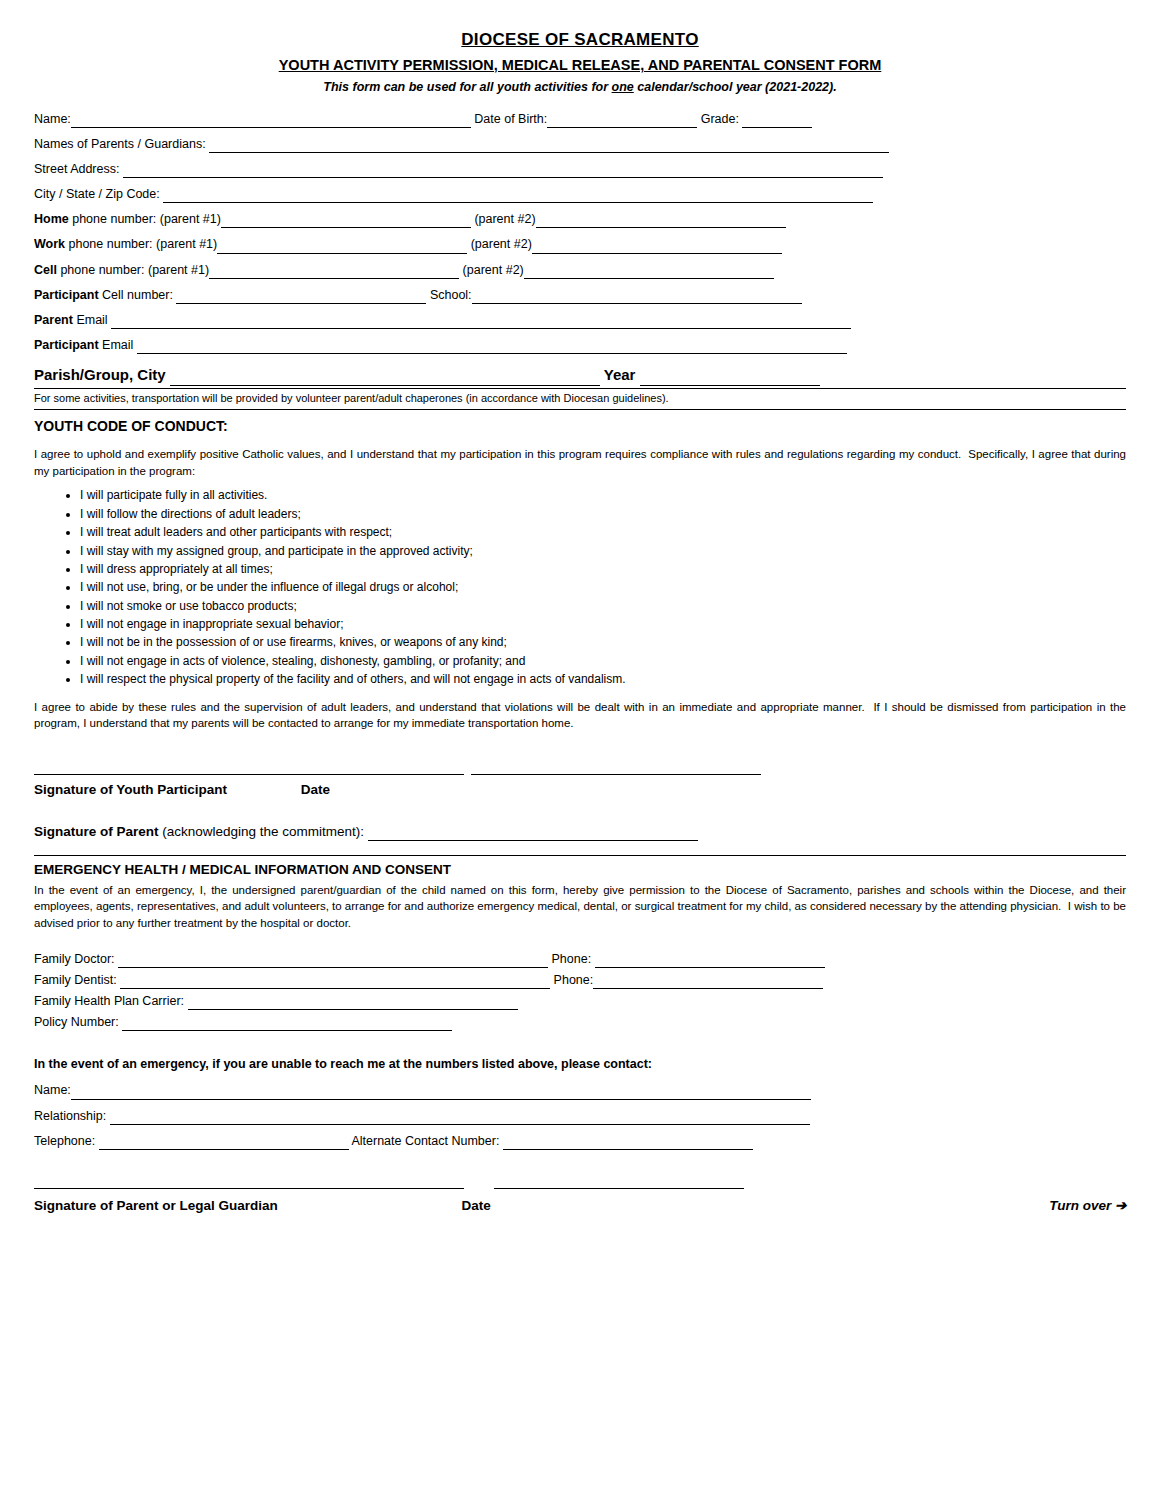DIOCESE OF SACRAMENTO
YOUTH ACTIVITY PERMISSION, MEDICAL RELEASE, AND PARENTAL CONSENT FORM
This form can be used for all youth activities for one calendar/school year (2021-2022).
Name: Date of Birth: Grade:
Names of Parents / Guardians:
Street Address:
City / State / Zip Code:
Home phone number: (parent #1) (parent #2)
Work phone number: (parent #1) (parent #2)
Cell phone number: (parent #1) (parent #2)
Participant Cell number: School:
Parent Email
Participant Email
Parish/Group, City Year
For some activities, transportation will be provided by volunteer parent/adult chaperones (in accordance with Diocesan guidelines).
YOUTH CODE OF CONDUCT:
I agree to uphold and exemplify positive Catholic values, and I understand that my participation in this program requires compliance with rules and regulations regarding my conduct. Specifically, I agree that during my participation in the program:
I will participate fully in all activities.
I will follow the directions of adult leaders;
I will treat adult leaders and other participants with respect;
I will stay with my assigned group, and participate in the approved activity;
I will dress appropriately at all times;
I will not use, bring, or be under the influence of illegal drugs or alcohol;
I will not smoke or use tobacco products;
I will not engage in inappropriate sexual behavior;
I will not be in the possession of or use firearms, knives, or weapons of any kind;
I will not engage in acts of violence, stealing, dishonesty, gambling, or profanity; and
I will respect the physical property of the facility and of others, and will not engage in acts of vandalism.
I agree to abide by these rules and the supervision of adult leaders, and understand that violations will be dealt with in an immediate and appropriate manner. If I should be dismissed from participation in the program, I understand that my parents will be contacted to arrange for my immediate transportation home.
Signature of Youth Participant Date
Signature of Parent (acknowledging the commitment):
EMERGENCY HEALTH / MEDICAL INFORMATION AND CONSENT
In the event of an emergency, I, the undersigned parent/guardian of the child named on this form, hereby give permission to the Diocese of Sacramento, parishes and schools within the Diocese, and their employees, agents, representatives, and adult volunteers, to arrange for and authorize emergency medical, dental, or surgical treatment for my child, as considered necessary by the attending physician. I wish to be advised prior to any further treatment by the hospital or doctor.
Family Doctor: Phone:
Family Dentist: Phone:
Family Health Plan Carrier:
Policy Number:
In the event of an emergency, if you are unable to reach me at the numbers listed above, please contact:
Name:
Relationship:
Telephone: Alternate Contact Number:
Signature of Parent or Legal Guardian Date Turn over ➔